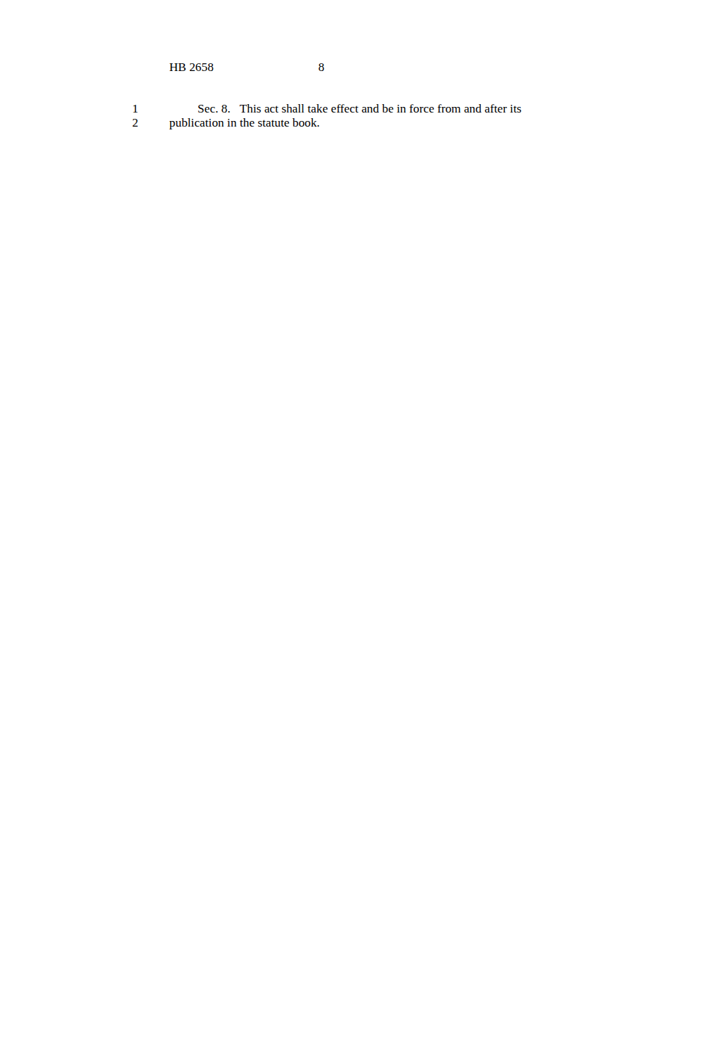HB 2658 8
| 1 | Sec. 8. This act shall take effect and be in force from and after its |
| 2 | publication in the statute book. |